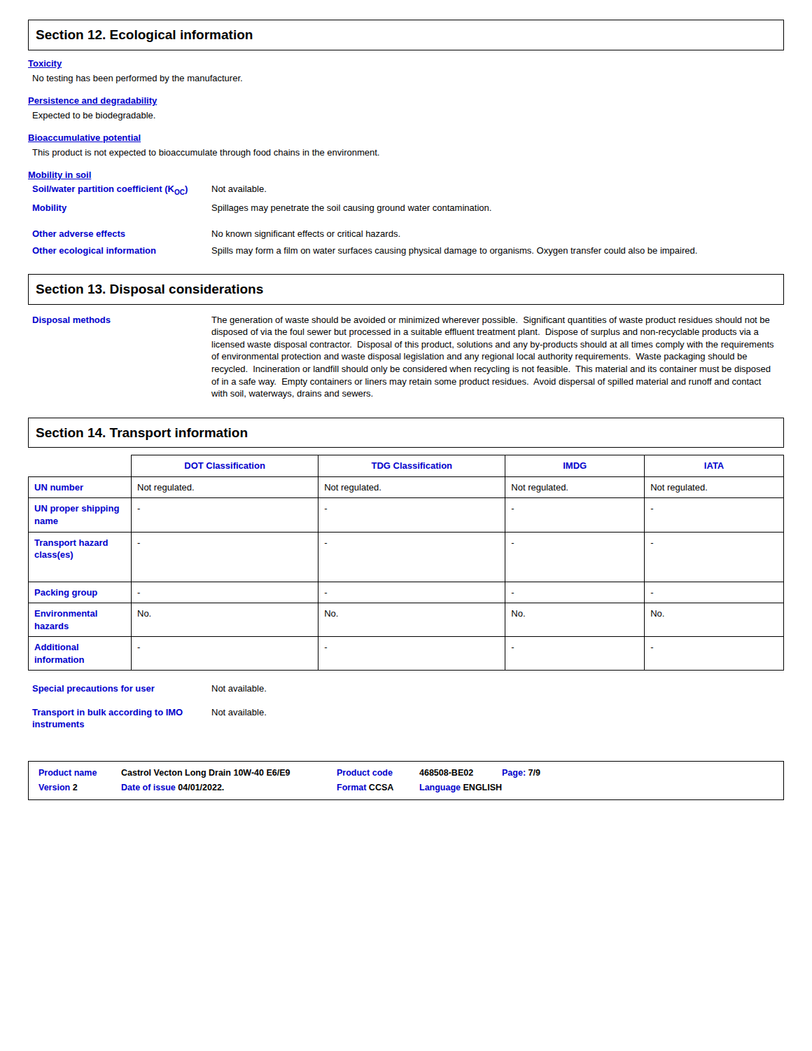Section 12. Ecological information
Toxicity
No testing has been performed by the manufacturer.
Persistence and degradability
Expected to be biodegradable.
Bioaccumulative potential
This product is not expected to bioaccumulate through food chains in the environment.
Mobility in soil
| Soil/water partition coefficient (K OC ) | Not available. |
| Mobility | Spillages may penetrate the soil causing ground water contamination. |
| Other adverse effects | No known significant effects or critical hazards. |
| Other ecological information | Spills may form a film on water surfaces causing physical damage to organisms. Oxygen transfer could also be impaired. |
Section 13. Disposal considerations
| Disposal methods | The generation of waste should be avoided or minimized wherever possible. Significant quantities of waste product residues should not be disposed of via the foul sewer but processed in a suitable effluent treatment plant. Dispose of surplus and non-recyclable products via a licensed waste disposal contractor. Disposal of this product, solutions and any by-products should at all times comply with the requirements of environmental protection and waste disposal legislation and any regional local authority requirements. Waste packaging should be recycled. Incineration or landfill should only be considered when recycling is not feasible. This material and its container must be disposed of in a safe way. Empty containers or liners may retain some product residues. Avoid dispersal of spilled material and runoff and contact with soil, waterways, drains and sewers. |
Section 14. Transport information
| | DOT Classification | TDG Classification | IMDG | IATA |
| --- | --- | --- | --- | --- |
| UN number | Not regulated. | Not regulated. | Not regulated. | Not regulated. |
| UN proper shipping name | - | - | - | - |
| Transport hazard class(es) | - | - | - | - |
| Packing group | - | - | - | - |
| Environmental hazards | No. | No. | No. | No. |
| Additional information | - | - | - | - |
| Special precautions for user | Not available. |
| Transport in bulk according to IMO instruments | Not available. |
| Product name | Castrol Vecton Long Drain 10W-40 E6/E9 | Product code | 468508-BE02 | Page: 7/9 |
| Version 2 | Date of issue 04/01/2022. | Format CCSA | Language ENGLISH |